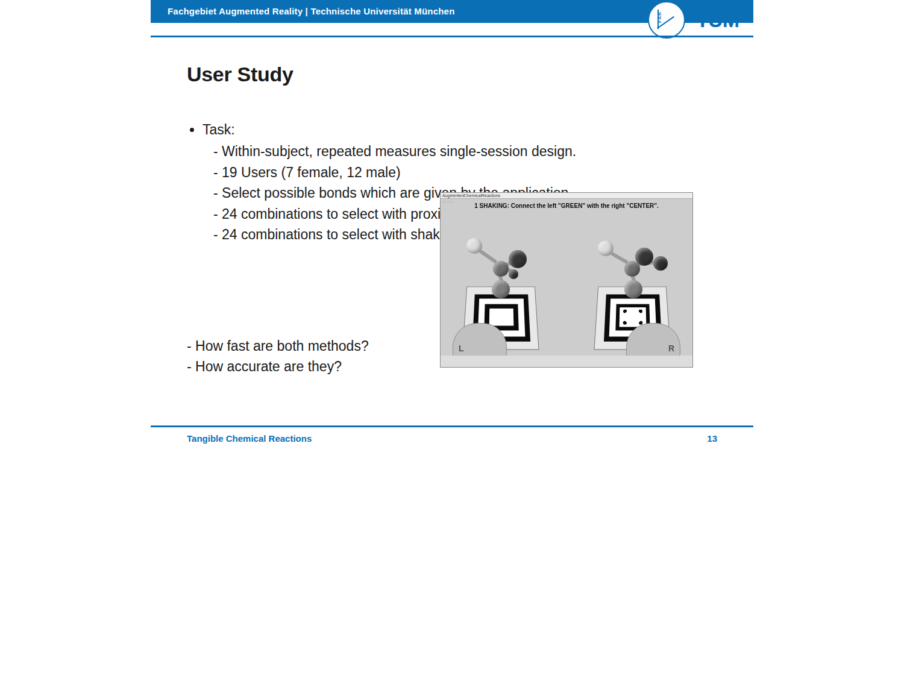Fachgebiet Augmented Reality | Technische Universität München
FAR
TUM
User Study
Task:
- Within-subject, repeated measures single-session design.
- 19 Users (7 female, 12 male)
- Select possible bonds which are given by the application
- 24 combinations to select with proximity based selection
- 24 combinations to select with shake based selection
- How fast are both methods?
- How accurate are they?
AugmentedChemicalReactions
30 FPS
1 SHAKING: Connect the left "GREEN" with the right "CENTER".
L
R
Tangible Chemical Reactions 13